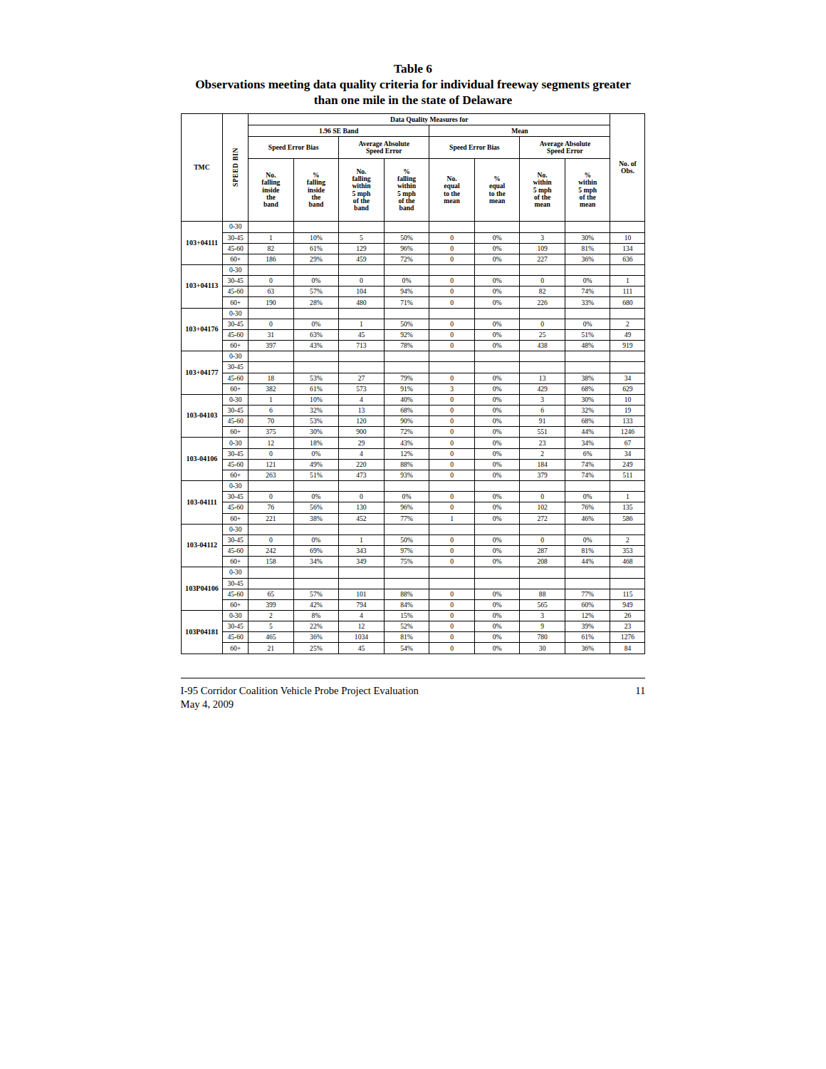Table 6 Observations meeting data quality criteria for individual freeway segments greater than one mile in the state of Delaware
| TMC | SPEED BIN | Data Quality Measures for | No. of Obs. |
| --- | --- | --- | --- |
| 1.96 SE Band | Mean |
| Speed Error Bias | Average Absolute Speed Error | Speed Error Bias | Average Absolute Speed Error |
| No. falling inside the band | % falling inside the band | No. falling within 5 mph of the band | % falling within 5 mph of the band | No. equal to the mean | % equal to the mean | No. within 5 mph of the mean | % within 5 mph of the mean |
| 103+04111 | 0-30 | | | | | | | | | |
| 30-45 | 1 | 10% | 5 | 50% | 0 | 0% | 3 | 30% | 10 |
| 45-60 | 82 | 61% | 129 | 96% | 0 | 0% | 109 | 81% | 134 |
| 60+ | 186 | 29% | 459 | 72% | 0 | 0% | 227 | 36% | 636 |
| 103+04113 | 0-30 | | | | | | | | | |
| 30-45 | 0 | 0% | 0 | 0% | 0 | 0% | 0 | 0% | 1 |
| 45-60 | 63 | 57% | 104 | 94% | 0 | 0% | 82 | 74% | 111 |
| 60+ | 190 | 28% | 480 | 71% | 0 | 0% | 226 | 33% | 680 |
| 103+04176 | 0-30 | | | | | | | | | |
| 30-45 | 0 | 0% | 1 | 50% | 0 | 0% | 0 | 0% | 2 |
| 45-60 | 31 | 63% | 45 | 92% | 0 | 0% | 25 | 51% | 49 |
| 60+ | 397 | 43% | 713 | 78% | 0 | 0% | 438 | 48% | 919 |
| 103+04177 | 0-30 | | | | | | | | | |
| 30-45 | | | | | | | | | |
| 45-60 | 18 | 53% | 27 | 79% | 0 | 0% | 13 | 38% | 34 |
| 60+ | 382 | 61% | 573 | 91% | 3 | 0% | 429 | 68% | 629 |
| 103-04103 | 0-30 | 1 | 10% | 4 | 40% | 0 | 0% | 3 | 30% | 10 |
| 30-45 | 6 | 32% | 13 | 68% | 0 | 0% | 6 | 32% | 19 |
| 45-60 | 70 | 53% | 120 | 90% | 0 | 0% | 91 | 68% | 133 |
| 60+ | 375 | 30% | 900 | 72% | 0 | 0% | 551 | 44% | 1246 |
| 103-04106 | 0-30 | 12 | 18% | 29 | 43% | 0 | 0% | 23 | 34% | 67 |
| 30-45 | 0 | 0% | 4 | 12% | 0 | 0% | 2 | 6% | 34 |
| 45-60 | 121 | 49% | 220 | 88% | 0 | 0% | 184 | 74% | 249 |
| 60+ | 263 | 51% | 473 | 93% | 0 | 0% | 379 | 74% | 511 |
| 103-04111 | 0-30 | | | | | | | | | |
| 30-45 | 0 | 0% | 0 | 0% | 0 | 0% | 0 | 0% | 1 |
| 45-60 | 76 | 56% | 130 | 96% | 0 | 0% | 102 | 76% | 135 |
| 60+ | 221 | 38% | 452 | 77% | 1 | 0% | 272 | 46% | 586 |
| 103-04112 | 0-30 | | | | | | | | | |
| 30-45 | 0 | 0% | 1 | 50% | 0 | 0% | 0 | 0% | 2 |
| 45-60 | 242 | 69% | 343 | 97% | 0 | 0% | 287 | 81% | 353 |
| 60+ | 158 | 34% | 349 | 75% | 0 | 0% | 208 | 44% | 468 |
| 103P04106 | 0-30 | | | | | | | | | |
| 30-45 | | | | | | | | | |
| 45-60 | 65 | 57% | 101 | 88% | 0 | 0% | 88 | 77% | 115 |
| 60+ | 399 | 42% | 794 | 84% | 0 | 0% | 565 | 60% | 949 |
| 103P04181 | 0-30 | 2 | 8% | 4 | 15% | 0 | 0% | 3 | 12% | 26 |
| 30-45 | 5 | 22% | 12 | 52% | 0 | 0% | 9 | 39% | 23 |
| 45-60 | 465 | 36% | 1034 | 81% | 0 | 0% | 780 | 61% | 1276 |
| 60+ | 21 | 25% | 45 | 54% | 0 | 0% | 30 | 36% | 84 |
I-95 Corridor Coalition Vehicle Probe Project Evaluation
May 4, 2009
11